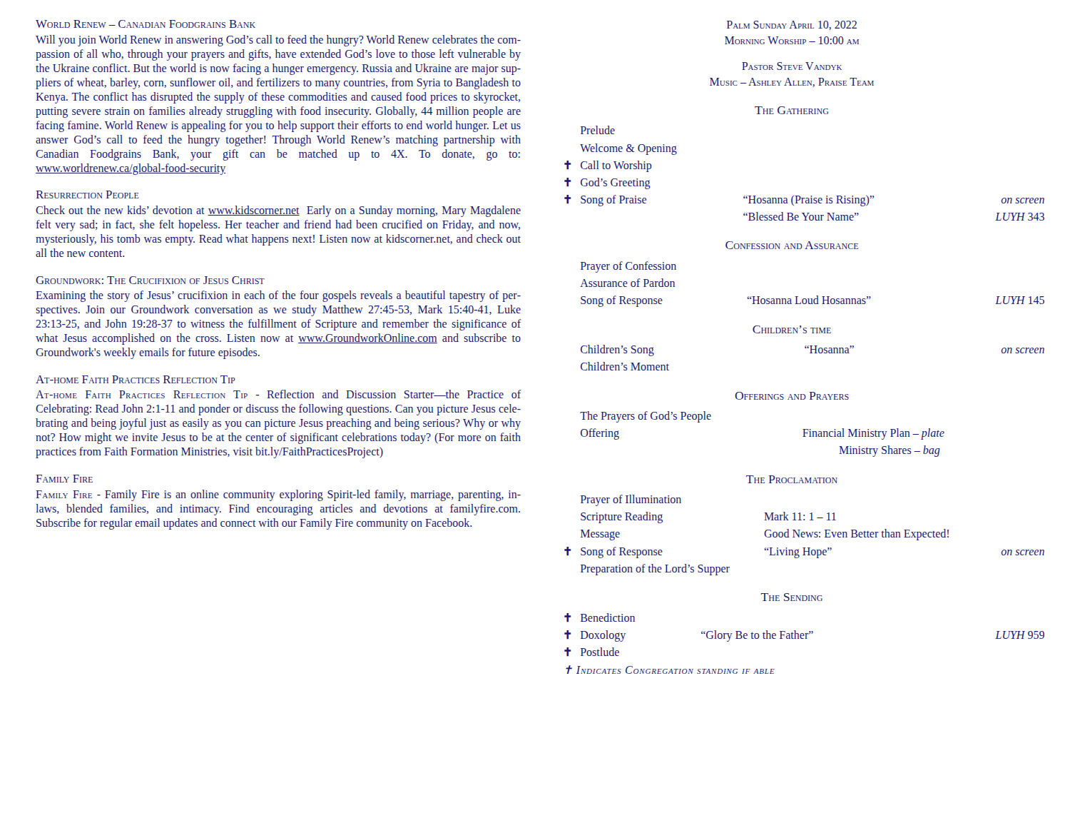World Renew – Canadian Foodgrains Bank
Will you join World Renew in answering God’s call to feed the hungry? World Renew celebrates the compassion of all who, through your prayers and gifts, have extended God’s love to those left vulnerable by the Ukraine conflict. But the world is now facing a hunger emergency. Russia and Ukraine are major suppliers of wheat, barley, corn, sunflower oil, and fertilizers to many countries, from Syria to Bangladesh to Kenya. The conflict has disrupted the supply of these commodities and caused food prices to skyrocket, putting severe strain on families already struggling with food insecurity. Globally, 44 million people are facing famine. World Renew is appealing for you to help support their efforts to end world hunger. Let us answer God’s call to feed the hungry together! Through World Renew’s matching partnership with Canadian Foodgrains Bank, your gift can be matched up to 4X. To donate, go to: www.worldrenew.ca/global-food-security
Resurrection People
Check out the new kids’ devotion at www.kidscorner.net Early on a Sunday morning, Mary Magdalene felt very sad; in fact, she felt hopeless. Her teacher and friend had been crucified on Friday, and now, mysteriously, his tomb was empty. Read what happens next! Listen now at kidscorner.net, and check out all the new content.
Groundwork: The Crucifixion of Jesus Christ
Examining the story of Jesus’ crucifixion in each of the four gospels reveals a beautiful tapestry of perspectives. Join our Groundwork conversation as we study Matthew 27:45-53, Mark 15:40-41, Luke 23:13-25, and John 19:28-37 to witness the fulfillment of Scripture and remember the significance of what Jesus accomplished on the cross. Listen now at www.GroundworkOnline.com and subscribe to Groundwork's weekly emails for future episodes.
At-home Faith Practices Reflection Tip
At-home Faith Practices Reflection Tip - Reflection and Discussion Starter—the Practice of Celebrating: Read John 2:1-11 and ponder or discuss the following questions. Can you picture Jesus celebrating and being joyful just as easily as you can picture Jesus preaching and being serious? Why or why not? How might we invite Jesus to be at the center of significant celebrations today? (For more on faith practices from Faith Formation Ministries, visit bit.ly/FaithPracticesProject)
Family Fire
Family Fire - Family Fire is an online community exploring Spirit-led family, marriage, parenting, in-laws, blended families, and intimacy. Find encouraging articles and devotions at familyfire.com. Subscribe for regular email updates and connect with our Family Fire community on Facebook.
Palm Sunday April 10, 2022
Morning Worship – 10:00 am
Pastor Steve Vandyk
Music – Ashley Allen, Praise Team
The Gathering
| | Prelude | | |
| | Welcome & Opening | | |
| ✝ | Call to Worship | | |
| ✝ | God’s Greeting | | |
| ✝ | Song of Praise | “Hosanna (Praise is Rising)” | on screen |
| | | “Blessed Be Your Name” | LUYH 343 |
Confession and Assurance
| | Prayer of Confession | | |
| | Assurance of Pardon | | |
| | Song of Response | “Hosanna Loud Hosannas” | LUYH 145 |
Children’s time
| | Children’s Song | “Hosanna” | on screen |
| | Children’s Moment | | |
Offerings and Prayers
| | The Prayers of God’s People | | |
| | Offering | Financial Ministry Plan – plate | |
| | | Ministry Shares – bag | |
The Proclamation
| | Prayer of Illumination | | |
| | Scripture Reading | Mark 11: 1 – 11 | |
| | Message | Good News: Even Better than Expected! | |
| ✝ | Song of Response | “Living Hope” | on screen |
| | Preparation of the Lord’s Supper | | |
The Sending
| ✝ | Benediction | | |
| ✝ | Doxology | “Glory Be to the Father” | LUYH 959 |
| ✝ | Postlude | | |
✝ Indicates Congregation standing if able